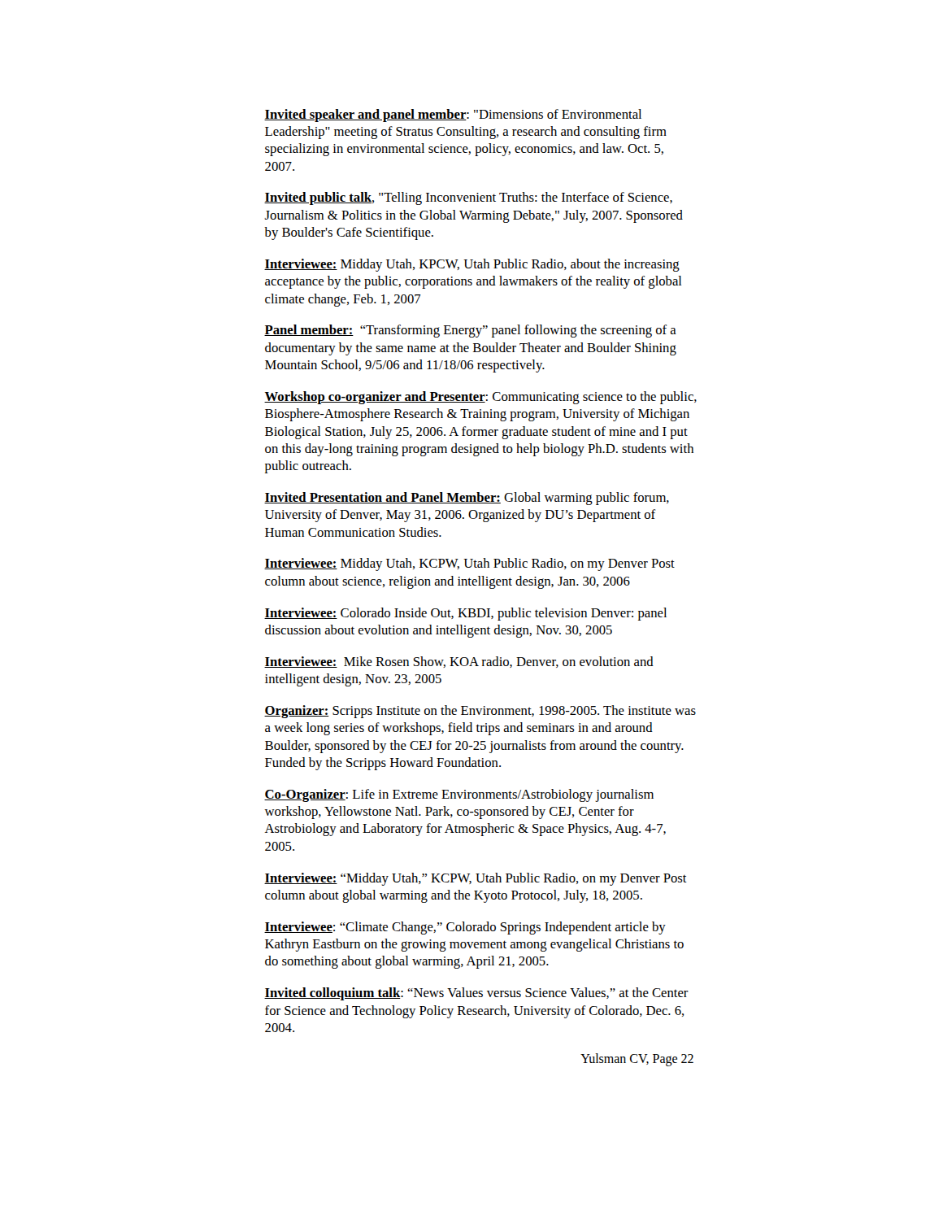Invited speaker and panel member: "Dimensions of Environmental Leadership" meeting of Stratus Consulting, a research and consulting firm specializing in environmental science, policy, economics, and law. Oct. 5, 2007.
Invited public talk, "Telling Inconvenient Truths: the Interface of Science, Journalism & Politics in the Global Warming Debate," July, 2007. Sponsored by Boulder's Cafe Scientifique.
Interviewee: Midday Utah, KPCW, Utah Public Radio, about the increasing acceptance by the public, corporations and lawmakers of the reality of global climate change, Feb. 1, 2007
Panel member: “Transforming Energy” panel following the screening of a documentary by the same name at the Boulder Theater and Boulder Shining Mountain School, 9/5/06 and 11/18/06 respectively.
Workshop co-organizer and Presenter: Communicating science to the public, Biosphere-Atmosphere Research & Training program, University of Michigan Biological Station, July 25, 2006. A former graduate student of mine and I put on this day-long training program designed to help biology Ph.D. students with public outreach.
Invited Presentation and Panel Member: Global warming public forum, University of Denver, May 31, 2006. Organized by DU’s Department of Human Communication Studies.
Interviewee: Midday Utah, KCPW, Utah Public Radio, on my Denver Post column about science, religion and intelligent design, Jan. 30, 2006
Interviewee: Colorado Inside Out, KBDI, public television Denver: panel discussion about evolution and intelligent design, Nov. 30, 2005
Interviewee: Mike Rosen Show, KOA radio, Denver, on evolution and intelligent design, Nov. 23, 2005
Organizer: Scripps Institute on the Environment, 1998-2005. The institute was a week long series of workshops, field trips and seminars in and around Boulder, sponsored by the CEJ for 20-25 journalists from around the country. Funded by the Scripps Howard Foundation.
Co-Organizer: Life in Extreme Environments/Astrobiology journalism workshop, Yellowstone Natl. Park, co-sponsored by CEJ, Center for Astrobiology and Laboratory for Atmospheric & Space Physics, Aug. 4-7, 2005.
Interviewee: “Midday Utah,” KCPW, Utah Public Radio, on my Denver Post column about global warming and the Kyoto Protocol, July, 18, 2005.
Interviewee: “Climate Change,” Colorado Springs Independent article by Kathryn Eastburn on the growing movement among evangelical Christians to do something about global warming, April 21, 2005.
Invited colloquium talk: “News Values versus Science Values,” at the Center for Science and Technology Policy Research, University of Colorado, Dec. 6, 2004.
Yulsman CV, Page 22